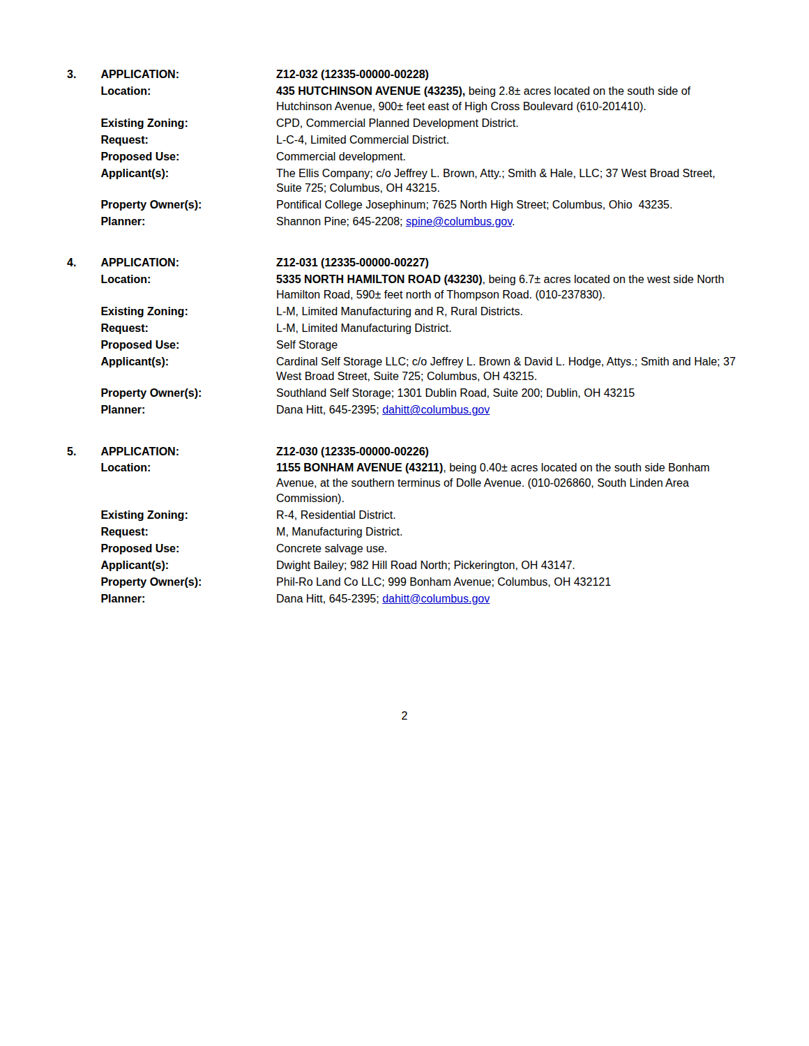| 3. | APPLICATION: | Z12-032 (12335-00000-00228) |
| | Location: | 435 HUTCHINSON AVENUE (43235), being 2.8± acres located on the south side of Hutchinson Avenue, 900± feet east of High Cross Boulevard (610-201410). |
| | Existing Zoning: | CPD, Commercial Planned Development District. |
| | Request: | L-C-4, Limited Commercial District. |
| | Proposed Use: | Commercial development. |
| | Applicant(s): | The Ellis Company; c/o Jeffrey L. Brown, Atty.; Smith & Hale, LLC; 37 West Broad Street, Suite 725; Columbus, OH 43215. |
| | Property Owner(s): | Pontifical College Josephinum; 7625 North High Street; Columbus, Ohio 43235. |
| | Planner: | Shannon Pine; 645-2208; spine@columbus.gov . |
| 4. | APPLICATION: | Z12-031 (12335-00000-00227) |
| | Location: | 5335 NORTH HAMILTON ROAD (43230) , being 6.7± acres located on the west side North Hamilton Road, 590± feet north of Thompson Road. (010-237830). |
| | Existing Zoning: | L-M, Limited Manufacturing and R, Rural Districts. |
| | Request: | L-M, Limited Manufacturing District. |
| | Proposed Use: | Self Storage |
| | Applicant(s): | Cardinal Self Storage LLC; c/o Jeffrey L. Brown & David L. Hodge, Attys.; Smith and Hale; 37 West Broad Street, Suite 725; Columbus, OH 43215. |
| | Property Owner(s): | Southland Self Storage; 1301 Dublin Road, Suite 200; Dublin, OH 43215 |
| | Planner: | Dana Hitt, 645-2395; dahitt@columbus.gov |
| 5. | APPLICATION: | Z12-030 (12335-00000-00226) |
| | Location: | 1155 BONHAM AVENUE (43211) , being 0.40± acres located on the south side Bonham Avenue, at the southern terminus of Dolle Avenue. (010-026860, South Linden Area Commission). |
| | Existing Zoning: | R-4, Residential District. |
| | Request: | M, Manufacturing District. |
| | Proposed Use: | Concrete salvage use. |
| | Applicant(s): | Dwight Bailey; 982 Hill Road North; Pickerington, OH 43147. |
| | Property Owner(s): | Phil-Ro Land Co LLC; 999 Bonham Avenue; Columbus, OH 432121 |
| | Planner: | Dana Hitt, 645-2395; dahitt@columbus.gov |
2